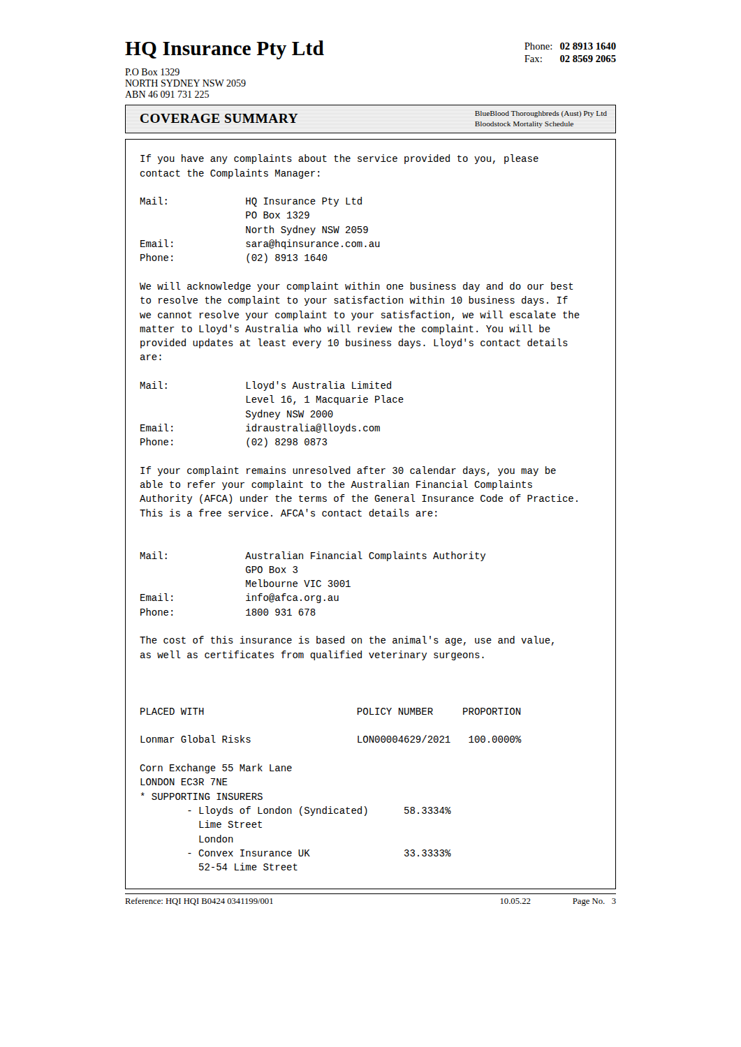HQ Insurance Pty Ltd
| Phone: | 02 8913 1640 |
| Fax: | 02 8569 2065 |
P.O Box 1329
NORTH SYDNEY NSW 2059
ABN 46 091 731 225
COVERAGE SUMMARY
BlueBlood Thoroughbreds (Aust) Pty Ltd
Bloodstock Mortality Schedule
If you have any complaints about the service provided to you, please
contact the Complaints Manager:

Mail:             HQ Insurance Pty Ltd
                  PO Box 1329
                  North Sydney NSW 2059
Email:            sara@hqinsurance.com.au
Phone:            (02) 8913 1640

We will acknowledge your complaint within one business day and do our best
to resolve the complaint to your satisfaction within 10 business days. If
we cannot resolve your complaint to your satisfaction, we will escalate the
matter to Lloyd's Australia who will review the complaint. You will be
provided updates at least every 10 business days. Lloyd's contact details
are:

Mail:             Lloyd's Australia Limited
                  Level 16, 1 Macquarie Place
                  Sydney NSW 2000
Email:            idraustralia@lloyds.com
Phone:            (02) 8298 0873

If your complaint remains unresolved after 30 calendar days, you may be
able to refer your complaint to the Australian Financial Complaints
Authority (AFCA) under the terms of the General Insurance Code of Practice.
This is a free service. AFCA's contact details are:


Mail:             Australian Financial Complaints Authority
                  GPO Box 3
                  Melbourne VIC 3001
Email:            info@afca.org.au
Phone:            1800 931 678

The cost of this insurance is based on the animal's age, use and value,
as well as certificates from qualified veterinary surgeons.



PLACED WITH                          POLICY NUMBER     PROPORTION

Lonmar Global Risks                  LON00004629/2021   100.0000%

Corn Exchange 55 Mark Lane
LONDON EC3R 7NE
* SUPPORTING INSURERS
        - Lloyds of London (Syndicated)      58.3334%
          Lime Street
          London
        - Convex Insurance UK                33.3333%
          52-54 Lime Street
Reference: HQI HQI B0424 0341199/001
10.05.22
Page No. 3